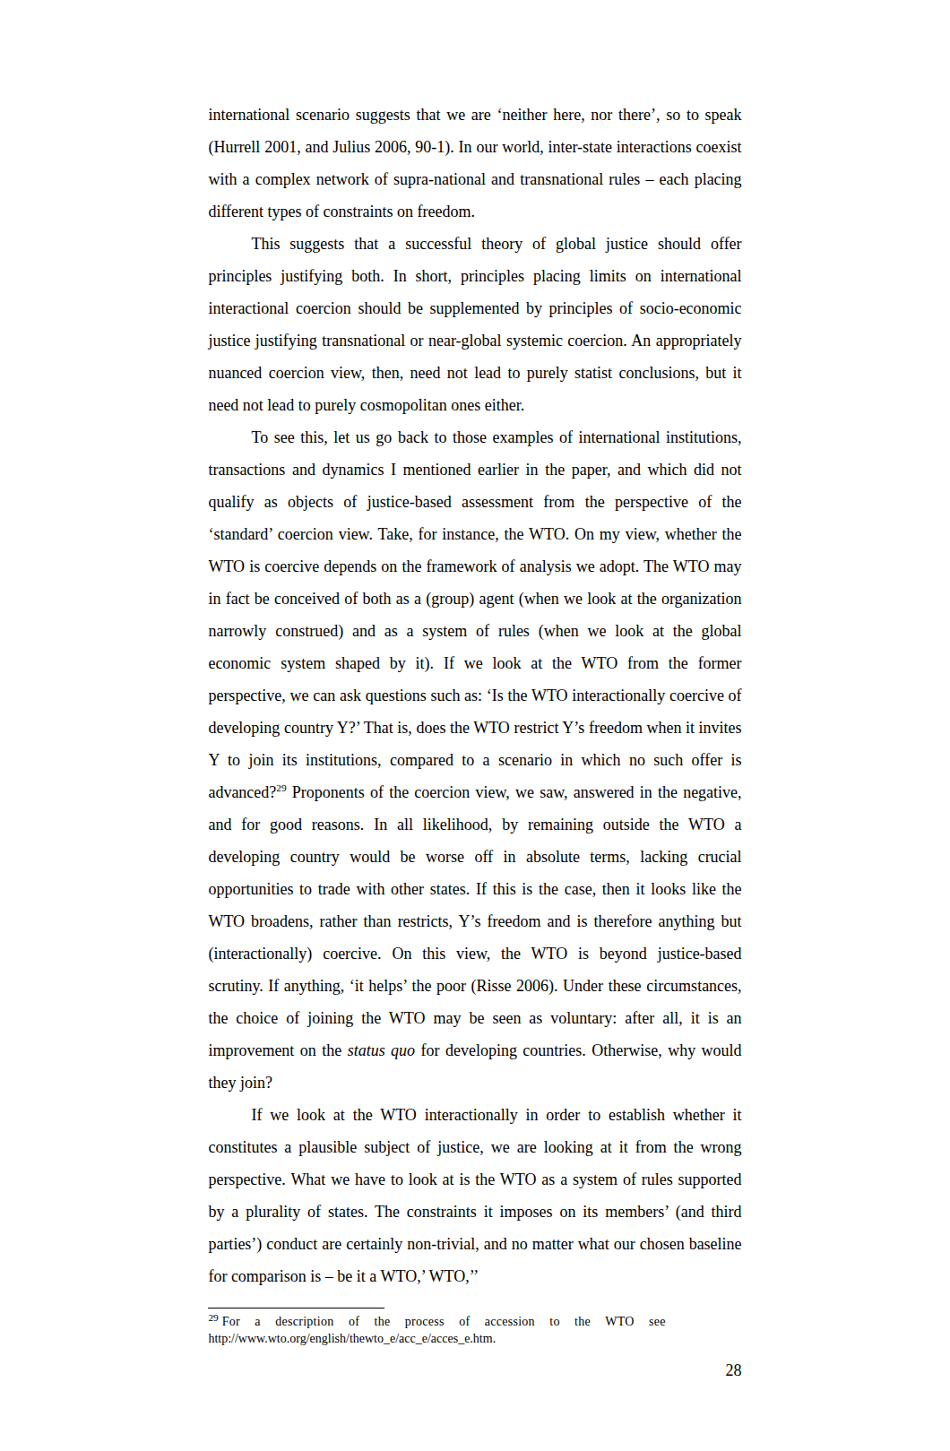international scenario suggests that we are ‘neither here, nor there’, so to speak (Hurrell 2001, and Julius 2006, 90-1). In our world, inter-state interactions coexist with a complex network of supra-national and transnational rules – each placing different types of constraints on freedom.
This suggests that a successful theory of global justice should offer principles justifying both. In short, principles placing limits on international interactional coercion should be supplemented by principles of socio-economic justice justifying transnational or near-global systemic coercion. An appropriately nuanced coercion view, then, need not lead to purely statist conclusions, but it need not lead to purely cosmopolitan ones either.
To see this, let us go back to those examples of international institutions, transactions and dynamics I mentioned earlier in the paper, and which did not qualify as objects of justice-based assessment from the perspective of the ‘standard’ coercion view. Take, for instance, the WTO. On my view, whether the WTO is coercive depends on the framework of analysis we adopt. The WTO may in fact be conceived of both as a (group) agent (when we look at the organization narrowly construed) and as a system of rules (when we look at the global economic system shaped by it). If we look at the WTO from the former perspective, we can ask questions such as: ‘Is the WTO interactionally coercive of developing country Y?’ That is, does the WTO restrict Y’s freedom when it invites Y to join its institutions, compared to a scenario in which no such offer is advanced?29 Proponents of the coercion view, we saw, answered in the negative, and for good reasons. In all likelihood, by remaining outside the WTO a developing country would be worse off in absolute terms, lacking crucial opportunities to trade with other states. If this is the case, then it looks like the WTO broadens, rather than restricts, Y’s freedom and is therefore anything but (interactionally) coercive. On this view, the WTO is beyond justice-based scrutiny. If anything, ‘it helps’ the poor (Risse 2006). Under these circumstances, the choice of joining the WTO may be seen as voluntary: after all, it is an improvement on the status quo for developing countries. Otherwise, why would they join?
If we look at the WTO interactionally in order to establish whether it constitutes a plausible subject of justice, we are looking at it from the wrong perspective. What we have to look at is the WTO as a system of rules supported by a plurality of states. The constraints it imposes on its members’ (and third parties’) conduct are certainly non-trivial, and no matter what our chosen baseline for comparison is – be it a WTO,’ WTO,’’
29For a description of the process of accession to the WTO see
http://www.wto.org/english/thewto_e/acc_e/acces_e.htm.
28